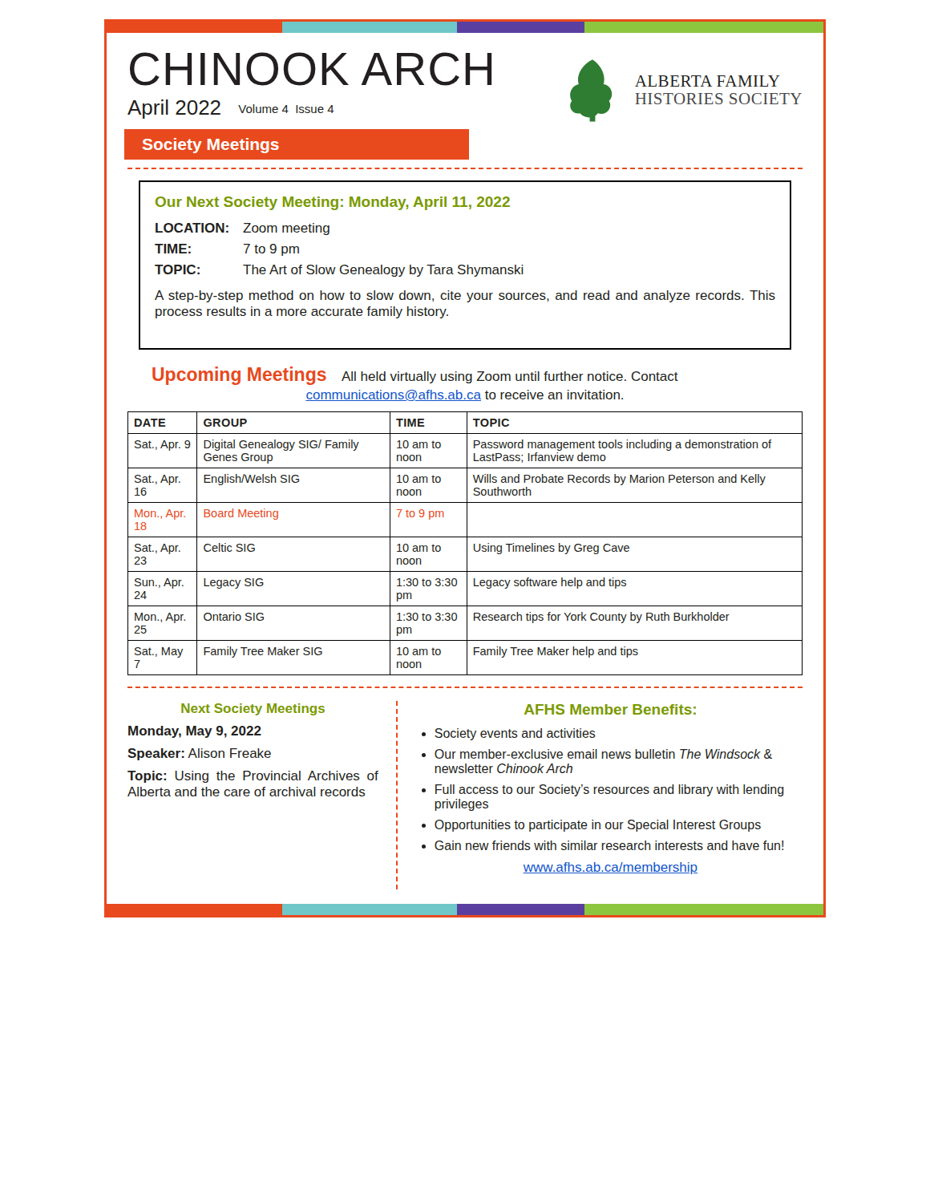CHINOOK ARCH
April 2022 Volume 4 Issue 4
Alberta Family Histories Society
Society Meetings
Our Next Society Meeting: Monday, April 11, 2022
LOCATION: Zoom meeting
TIME: 7 to 9 pm
TOPIC: The Art of Slow Genealogy by Tara Shymanski
A step-by-step method on how to slow down, cite your sources, and read and analyze records. This process results in a more accurate family history.
Upcoming Meetings
All held virtually using Zoom until further notice. Contact
communications@afhs.ab.ca to receive an invitation.
| DATE | GROUP | TIME | TOPIC |
| --- | --- | --- | --- |
| Sat., Apr. 9 | Digital Genealogy SIG/ Family Genes Group | 10 am to noon | Password management tools including a demonstration of LastPass; Irfanview demo |
| Sat., Apr. 16 | English/Welsh SIG | 10 am to noon | Wills and Probate Records by Marion Peterson and Kelly Southworth |
| Mon., Apr. 18 | Board Meeting | 7 to 9 pm | |
| Sat., Apr. 23 | Celtic SIG | 10 am to noon | Using Timelines by Greg Cave |
| Sun., Apr. 24 | Legacy SIG | 1:30 to 3:30 pm | Legacy software help and tips |
| Mon., Apr. 25 | Ontario SIG | 1:30 to 3:30 pm | Research tips for York County by Ruth Burkholder |
| Sat., May 7 | Family Tree Maker SIG | 10 am to noon | Family Tree Maker help and tips |
Next Society Meetings
Monday, May 9, 2022
Speaker: Alison Freake
Topic: Using the Provincial Archives of Alberta and the care of archival records
AFHS Member Benefits:
Society events and activities
Our member-exclusive email news bulletin The Windsock & newsletter Chinook Arch
Full access to our Society’s resources and library with lending privileges
Opportunities to participate in our Special Interest Groups
Gain new friends with similar research interests and have fun!
www.afhs.ab.ca/membership